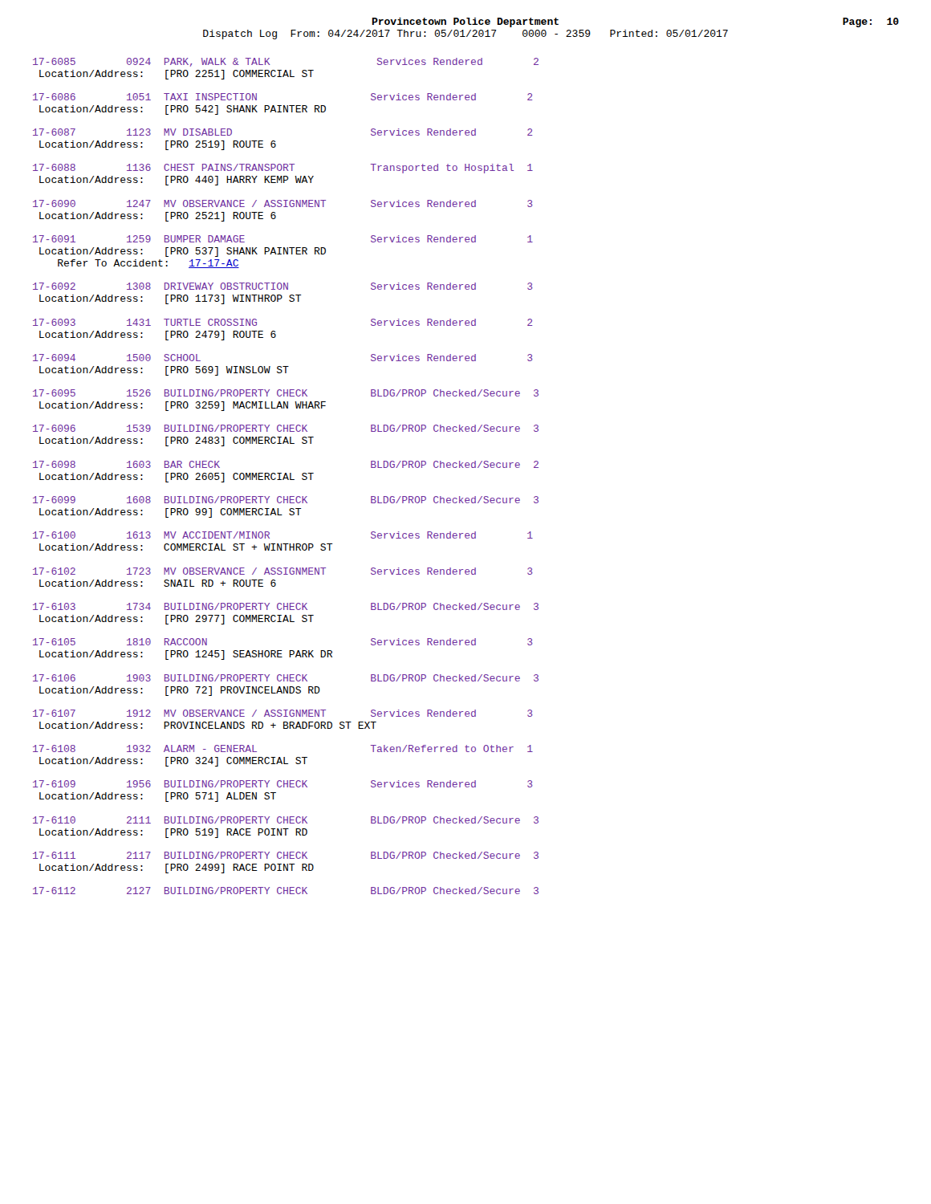Provincetown Police Department Page: 10
Dispatch Log From: 04/24/2017 Thru: 05/01/2017 0000 - 2359 Printed: 05/01/2017
17-6085 0924 PARK, WALK & TALK Services Rendered 2
Location/Address: [PRO 2251] COMMERCIAL ST
17-6086 1051 TAXI INSPECTION Services Rendered 2
Location/Address: [PRO 542] SHANK PAINTER RD
17-6087 1123 MV DISABLED Services Rendered 2
Location/Address: [PRO 2519] ROUTE 6
17-6088 1136 CHEST PAINS/TRANSPORT Transported to Hospital 1
Location/Address: [PRO 440] HARRY KEMP WAY
17-6090 1247 MV OBSERVANCE / ASSIGNMENT Services Rendered 3
Location/Address: [PRO 2521] ROUTE 6
17-6091 1259 BUMPER DAMAGE Services Rendered 1
Location/Address: [PRO 537] SHANK PAINTER RD
Refer To Accident: 17-17-AC
17-6092 1308 DRIVEWAY OBSTRUCTION Services Rendered 3
Location/Address: [PRO 1173] WINTHROP ST
17-6093 1431 TURTLE CROSSING Services Rendered 2
Location/Address: [PRO 2479] ROUTE 6
17-6094 1500 SCHOOL Services Rendered 3
Location/Address: [PRO 569] WINSLOW ST
17-6095 1526 BUILDING/PROPERTY CHECK BLDG/PROP Checked/Secure 3
Location/Address: [PRO 3259] MACMILLAN WHARF
17-6096 1539 BUILDING/PROPERTY CHECK BLDG/PROP Checked/Secure 3
Location/Address: [PRO 2483] COMMERCIAL ST
17-6098 1603 BAR CHECK BLDG/PROP Checked/Secure 2
Location/Address: [PRO 2605] COMMERCIAL ST
17-6099 1608 BUILDING/PROPERTY CHECK BLDG/PROP Checked/Secure 3
Location/Address: [PRO 99] COMMERCIAL ST
17-6100 1613 MV ACCIDENT/MINOR Services Rendered 1
Location/Address: COMMERCIAL ST + WINTHROP ST
17-6102 1723 MV OBSERVANCE / ASSIGNMENT Services Rendered 3
Location/Address: SNAIL RD + ROUTE 6
17-6103 1734 BUILDING/PROPERTY CHECK BLDG/PROP Checked/Secure 3
Location/Address: [PRO 2977] COMMERCIAL ST
17-6105 1810 RACCOON Services Rendered 3
Location/Address: [PRO 1245] SEASHORE PARK DR
17-6106 1903 BUILDING/PROPERTY CHECK BLDG/PROP Checked/Secure 3
Location/Address: [PRO 72] PROVINCELANDS RD
17-6107 1912 MV OBSERVANCE / ASSIGNMENT Services Rendered 3
Location/Address: PROVINCELANDS RD + BRADFORD ST EXT
17-6108 1932 ALARM - GENERAL Taken/Referred to Other 1
Location/Address: [PRO 324] COMMERCIAL ST
17-6109 1956 BUILDING/PROPERTY CHECK Services Rendered 3
Location/Address: [PRO 571] ALDEN ST
17-6110 2111 BUILDING/PROPERTY CHECK BLDG/PROP Checked/Secure 3
Location/Address: [PRO 519] RACE POINT RD
17-6111 2117 BUILDING/PROPERTY CHECK BLDG/PROP Checked/Secure 3
Location/Address: [PRO 2499] RACE POINT RD
17-6112 2127 BUILDING/PROPERTY CHECK BLDG/PROP Checked/Secure 3